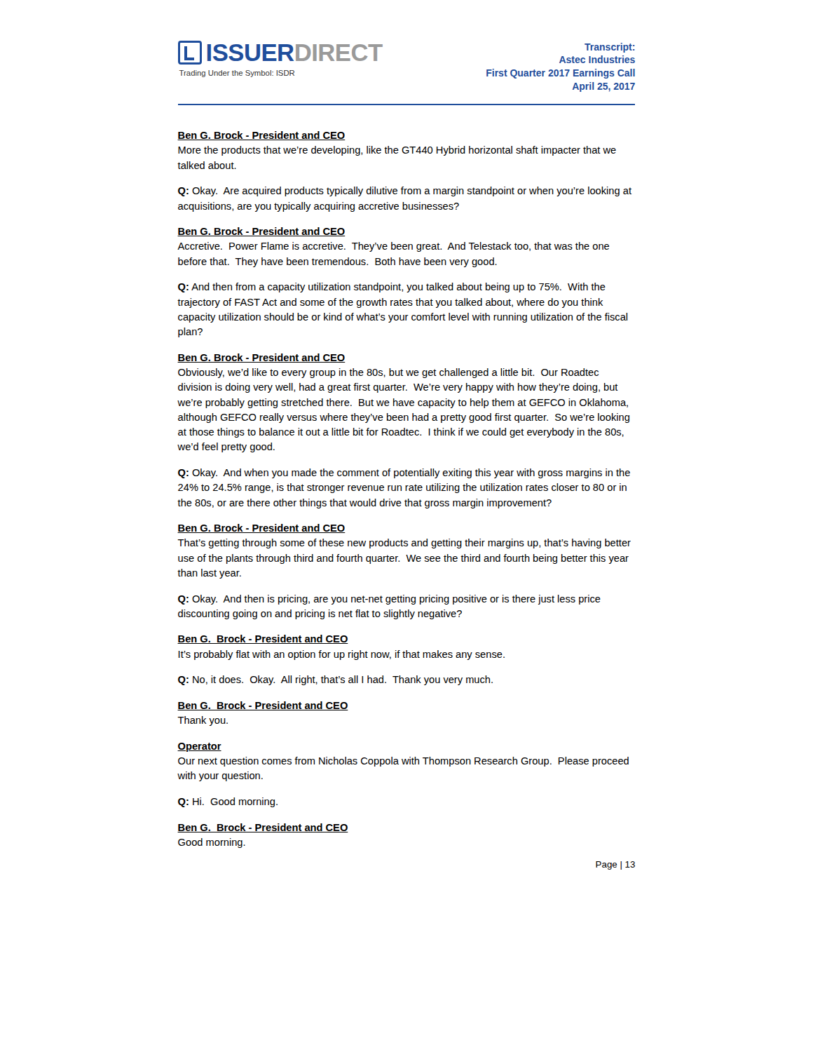ISSUER DIRECT
Trading Under the Symbol: ISDR
Transcript:
Astec Industries
First Quarter 2017 Earnings Call
April 25, 2017
Ben G. Brock - President and CEO
More the products that we’re developing, like the GT440 Hybrid horizontal shaft impacter that we talked about.
Q: Okay. Are acquired products typically dilutive from a margin standpoint or when you’re looking at acquisitions, are you typically acquiring accretive businesses?
Ben G. Brock - President and CEO
Accretive. Power Flame is accretive. They’ve been great. And Telestack too, that was the one before that. They have been tremendous. Both have been very good.
Q: And then from a capacity utilization standpoint, you talked about being up to 75%. With the trajectory of FAST Act and some of the growth rates that you talked about, where do you think capacity utilization should be or kind of what’s your comfort level with running utilization of the fiscal plan?
Ben G. Brock - President and CEO
Obviously, we’d like to every group in the 80s, but we get challenged a little bit. Our Roadtec division is doing very well, had a great first quarter. We’re very happy with how they’re doing, but we’re probably getting stretched there. But we have capacity to help them at GEFCO in Oklahoma, although GEFCO really versus where they’ve been had a pretty good first quarter. So we’re looking at those things to balance it out a little bit for Roadtec. I think if we could get everybody in the 80s, we’d feel pretty good.
Q: Okay. And when you made the comment of potentially exiting this year with gross margins in the 24% to 24.5% range, is that stronger revenue run rate utilizing the utilization rates closer to 80 or in the 80s, or are there other things that would drive that gross margin improvement?
Ben G. Brock - President and CEO
That’s getting through some of these new products and getting their margins up, that’s having better use of the plants through third and fourth quarter. We see the third and fourth being better this year than last year.
Q: Okay. And then is pricing, are you net-net getting pricing positive or is there just less price discounting going on and pricing is net flat to slightly negative?
Ben G. Brock - President and CEO
It’s probably flat with an option for up right now, if that makes any sense.
Q: No, it does. Okay. All right, that’s all I had. Thank you very much.
Ben G. Brock - President and CEO
Thank you.
Operator
Our next question comes from Nicholas Coppola with Thompson Research Group. Please proceed with your question.
Q: Hi. Good morning.
Ben G. Brock - President and CEO
Good morning.
Page | 13